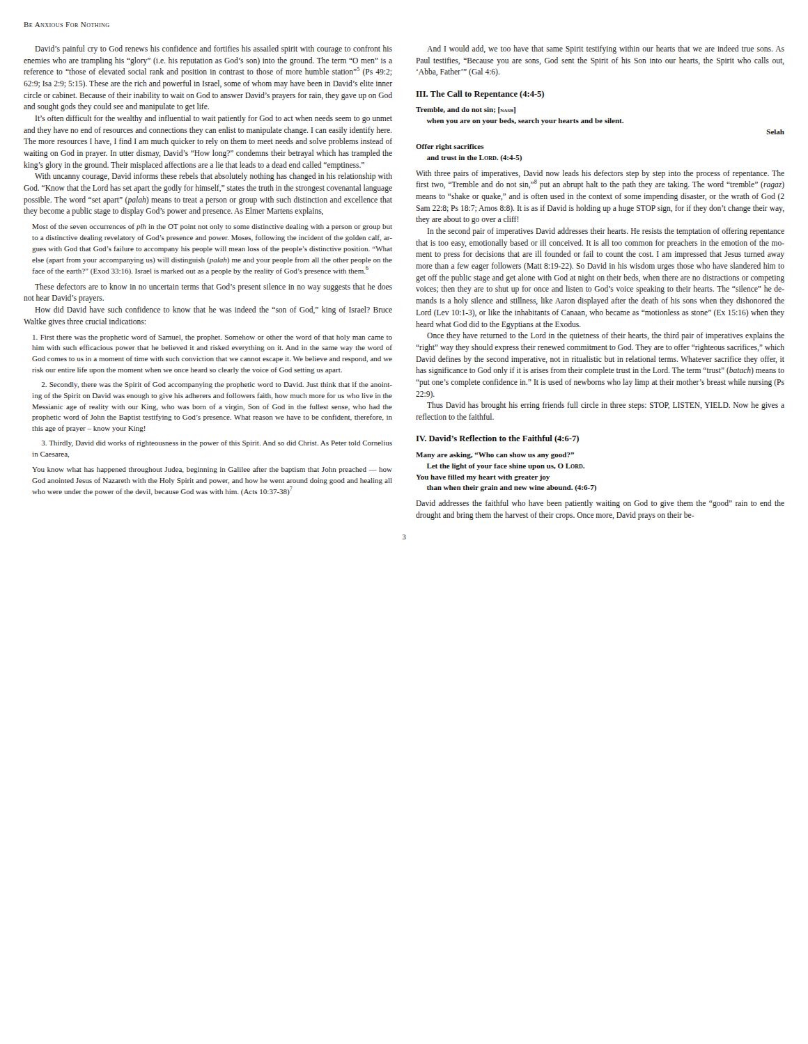Be Anxious For Nothing
David’s painful cry to God renews his confidence and fortifies his assailed spirit with courage to confront his enemies who are trampling his “glory” (i.e. his reputation as God’s son) into the ground. The term “O men” is a reference to “those of elevated social rank and position in contrast to those of more humble station”5 (Ps 49:2; 62:9; Isa 2:9; 5:15). These are the rich and powerful in Israel, some of whom may have been in David’s elite inner circle or cabinet. Because of their inability to wait on God to answer David’s prayers for rain, they gave up on God and sought gods they could see and manipulate to get life.
It’s often difficult for the wealthy and influential to wait patiently for God to act when needs seem to go unmet and they have no end of resources and connections they can enlist to manipulate change. I can easily identify here. The more resources I have, I find I am much quicker to rely on them to meet needs and solve problems instead of waiting on God in prayer. In utter dismay, David’s “How long?” condemns their betrayal which has trampled the king’s glory in the ground. Their misplaced affections are a lie that leads to a dead end called “emptiness.”
With uncanny courage, David informs these rebels that absolutely nothing has changed in his relationship with God. “Know that the Lord has set apart the godly for himself,” states the truth in the strongest covenantal language possible. The word “set apart” (palah) means to treat a person or group with such distinction and excellence that they become a public stage to display God’s power and presence. As Elmer Martens explains,
Most of the seven occurrences of plh in the OT point not only to some distinctive dealing with a person or group but to a distinctive dealing revelatory of God’s presence and power. Moses, following the incident of the golden calf, argues with God that God’s failure to accompany his people will mean loss of the people’s distinctive position. “What else (apart from your accompanying us) will distinguish (palah) me and your people from all the other people on the face of the earth?” (Exod 33:16). Israel is marked out as a people by the reality of God’s presence with them.6
These defectors are to know in no uncertain terms that God’s present silence in no way suggests that he does not hear David’s prayers.
How did David have such confidence to know that he was indeed the “son of God,” king of Israel? Bruce Waltke gives three crucial indications:
1. First there was the prophetic word of Samuel, the prophet. Somehow or other the word of that holy man came to him with such efficacious power that he believed it and risked everything on it. And in the same way the word of God comes to us in a moment of time with such conviction that we cannot escape it. We believe and respond, and we risk our entire life upon the moment when we once heard so clearly the voice of God setting us apart.
2. Secondly, there was the Spirit of God accompanying the prophetic word to David. Just think that if the anointing of the Spirit on David was enough to give his adherers and followers faith, how much more for us who live in the Messianic age of reality with our King, who was born of a virgin, Son of God in the fullest sense, who had the prophetic word of John the Baptist testifying to God’s presence. What reason we have to be confident, therefore, in this age of prayer – know your King!
3. Thirdly, David did works of righteousness in the power of this Spirit. And so did Christ. As Peter told Cornelius in Caesarea,
You know what has happened throughout Judea, beginning in Galilee after the baptism that John preached — how God anointed Jesus of Nazareth with the Holy Spirit and power, and how he went around doing good and healing all who were under the power of the devil, because God was with him. (Acts 10:37-38)7
And I would add, we too have that same Spirit testifying within our hearts that we are indeed true sons. As Paul testifies, “Because you are sons, God sent the Spirit of his Son into our hearts, the Spirit who calls out, ‘Abba, Father’” (Gal 4:6).
III. The Call to Repentance (4:4-5)
Tremble, and do not sin; [nasb]
when you are on your beds, search your hearts and be silent.
Selah
Offer right sacrifices
and trust in the Lord. (4:4-5)
With three pairs of imperatives, David now leads his defectors step by step into the process of repentance. The first two, “Tremble and do not sin,”8 put an abrupt halt to the path they are taking. The word “tremble” (ragaz) means to “shake or quake,” and is often used in the context of some impending disaster, or the wrath of God (2 Sam 22:8; Ps 18:7; Amos 8:8). It is as if David is holding up a huge STOP sign, for if they don’t change their way, they are about to go over a cliff!
In the second pair of imperatives David addresses their hearts. He resists the temptation of offering repentance that is too easy, emotionally based or ill conceived. It is all too common for preachers in the emotion of the moment to press for decisions that are ill founded or fail to count the cost. I am impressed that Jesus turned away more than a few eager followers (Matt 8:19-22). So David in his wisdom urges those who have slandered him to get off the public stage and get alone with God at night on their beds, when there are no distractions or competing voices; then they are to shut up for once and listen to God’s voice speaking to their hearts. The “silence” he demands is a holy silence and stillness, like Aaron displayed after the death of his sons when they dishonored the Lord (Lev 10:1-3), or like the inhabitants of Canaan, who became as “motionless as stone” (Ex 15:16) when they heard what God did to the Egyptians at the Exodus.
Once they have returned to the Lord in the quietness of their hearts, the third pair of imperatives explains the “right” way they should express their renewed commitment to God. They are to offer “righteous sacrifices,” which David defines by the second imperative, not in ritualistic but in relational terms. Whatever sacrifice they offer, it has significance to God only if it is arises from their complete trust in the Lord. The term “trust” (batach) means to “put one’s complete confidence in.” It is used of newborns who lay limp at their mother’s breast while nursing (Ps 22:9).
Thus David has brought his erring friends full circle in three steps: STOP, LISTEN, YIELD. Now he gives a reflection to the faithful.
IV. David’s Reflection to the Faithful (4:6-7)
Many are asking, “Who can show us any good?”
Let the light of your face shine upon us, O Lord.
You have filled my heart with greater joy
than when their grain and new wine abound. (4:6-7)
David addresses the faithful who have been patiently waiting on God to give them the “good” rain to end the drought and bring them the harvest of their crops. Once more, David prays on their be-
3